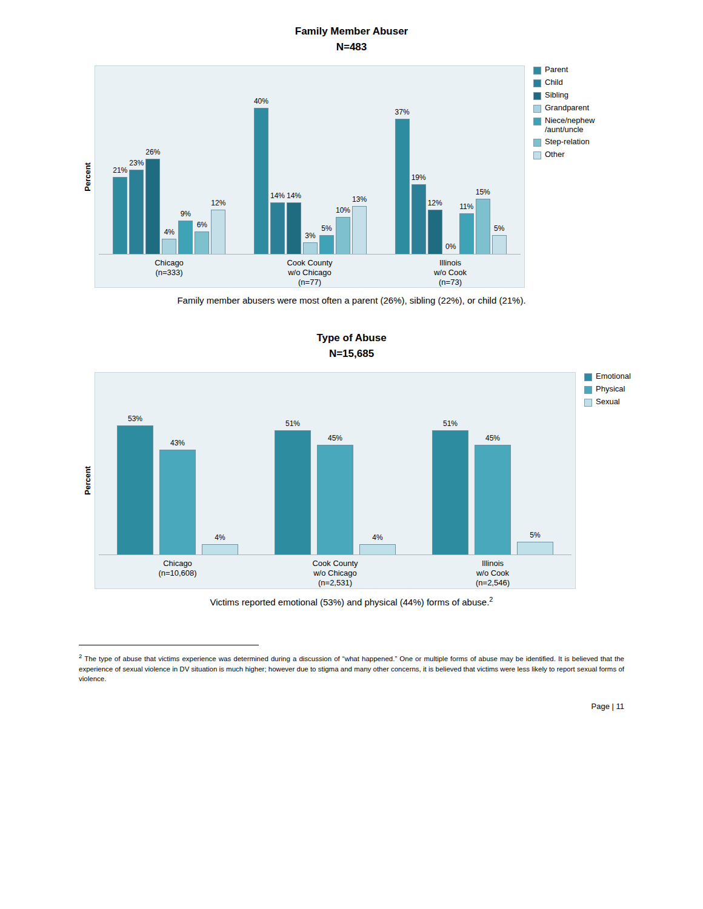Family Member Abuser
N=483
Percent
21%
23%
26%
4%
9%
6%
12%
40%
14%
14%
3%
5%
10%
13%
37%
19%
12%
0%
11%
15%
5%
Chicago
(n=333)
Cook County
w/o Chicago
(n=77)
Illinois
w/o Cook
(n=73)
Parent
Child
Sibling
Grandparent
Niece/nephew
/aunt/uncle
Step-relation
Other
Family member abusers were most often a parent (26%), sibling (22%), or child (21%).
Type of Abuse
N=15,685
Percent
53%
43%
4%
51%
45%
4%
51%
45%
5%
Chicago
(n=10,608)
Cook County
w/o Chicago
(n=2,531)
Illinois
w/o Cook
(n=2,546)
Emotional
Physical
Sexual
Victims reported emotional (53%) and physical (44%) forms of abuse.2
2 The type of abuse that victims experience was determined during a discussion of “what happened.” One or multiple forms of abuse may be identified. It is believed that the experience of sexual violence in DV situation is much higher; however due to stigma and many other concerns, it is believed that victims were less likely to report sexual forms of violence.
Page | 11